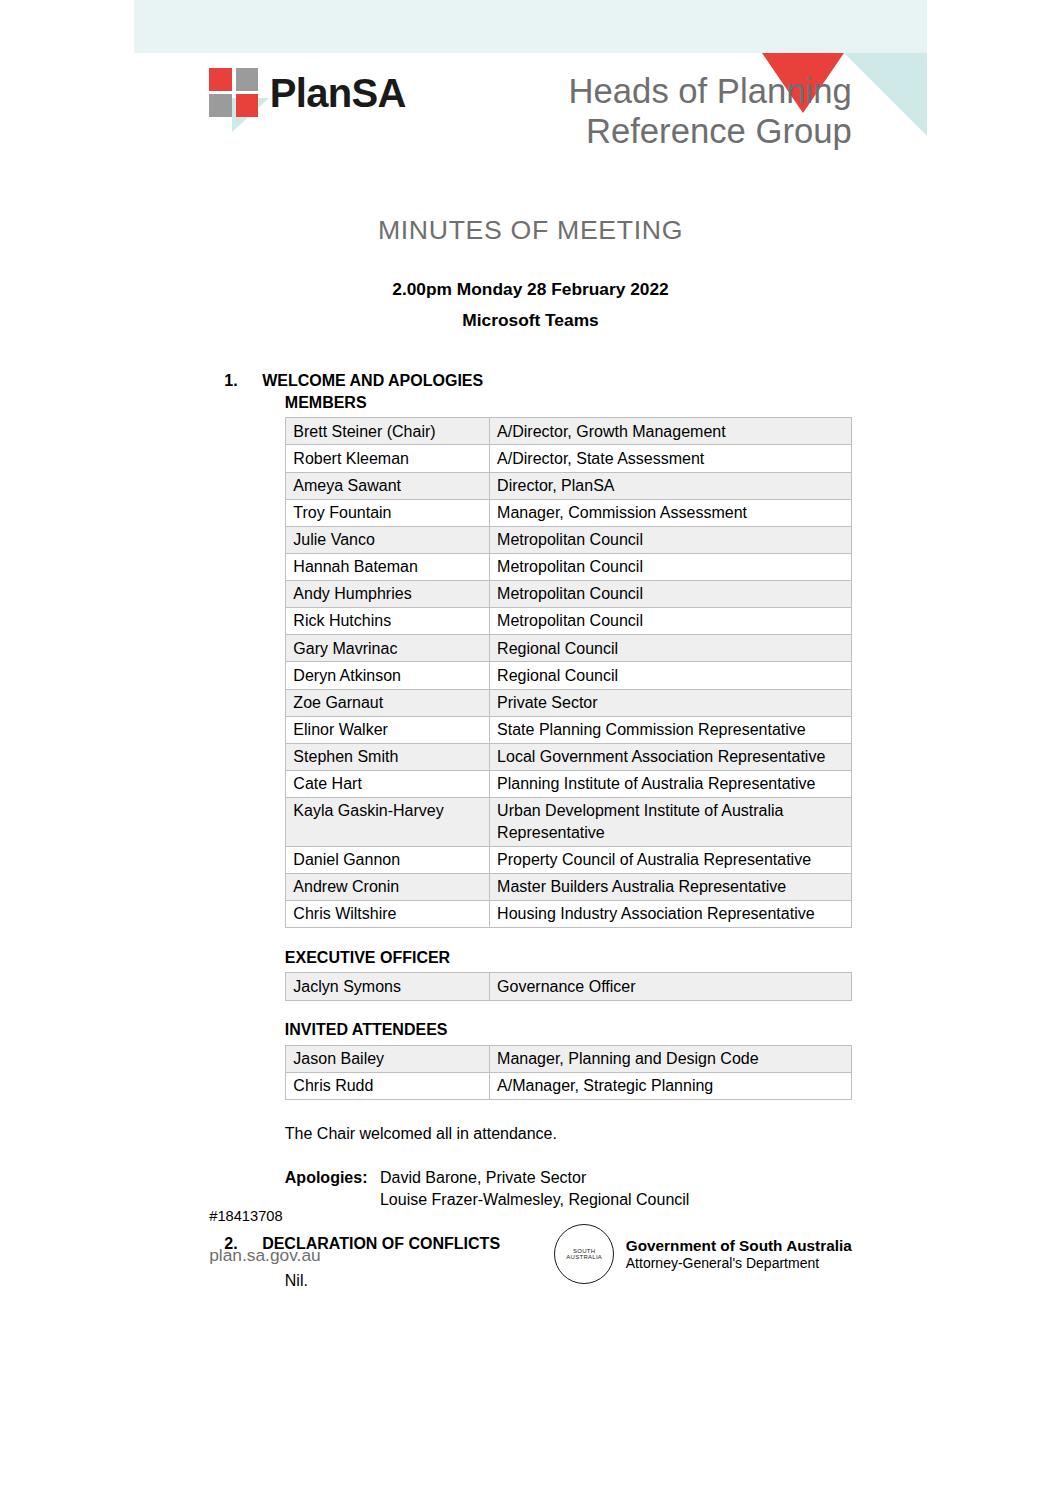PlanSA
Heads of Planning
Reference Group
MINUTES OF MEETING
2.00pm Monday 28 February 2022
Microsoft Teams
Welcome and Apologies
MEMBERS
| Brett Steiner (Chair) | A/Director, Growth Management |
| Robert Kleeman | A/Director, State Assessment |
| Ameya Sawant | Director, PlanSA |
| Troy Fountain | Manager, Commission Assessment |
| Julie Vanco | Metropolitan Council |
| Hannah Bateman | Metropolitan Council |
| Andy Humphries | Metropolitan Council |
| Rick Hutchins | Metropolitan Council |
| Gary Mavrinac | Regional Council |
| Deryn Atkinson | Regional Council |
| Zoe Garnaut | Private Sector |
| Elinor Walker | State Planning Commission Representative |
| Stephen Smith | Local Government Association Representative |
| Cate Hart | Planning Institute of Australia Representative |
| Kayla Gaskin-Harvey | Urban Development Institute of Australia Representative |
| Daniel Gannon | Property Council of Australia Representative |
| Andrew Cronin | Master Builders Australia Representative |
| Chris Wiltshire | Housing Industry Association Representative |
EXECUTIVE OFFICER
| Jaclyn Symons | Governance Officer |
INVITED ATTENDEES
| Jason Bailey | Manager, Planning and Design Code |
| Chris Rudd | A/Manager, Strategic Planning |
The Chair welcomed all in attendance.
Apologies: David Barone, Private Sector
Louise Frazer-Walmesley, Regional Council
Declaration of Conflicts
Nil.
#18413708
plan.sa.gov.au
SOUTH
AUSTRALIA
Government of South Australia
Attorney-General's Department